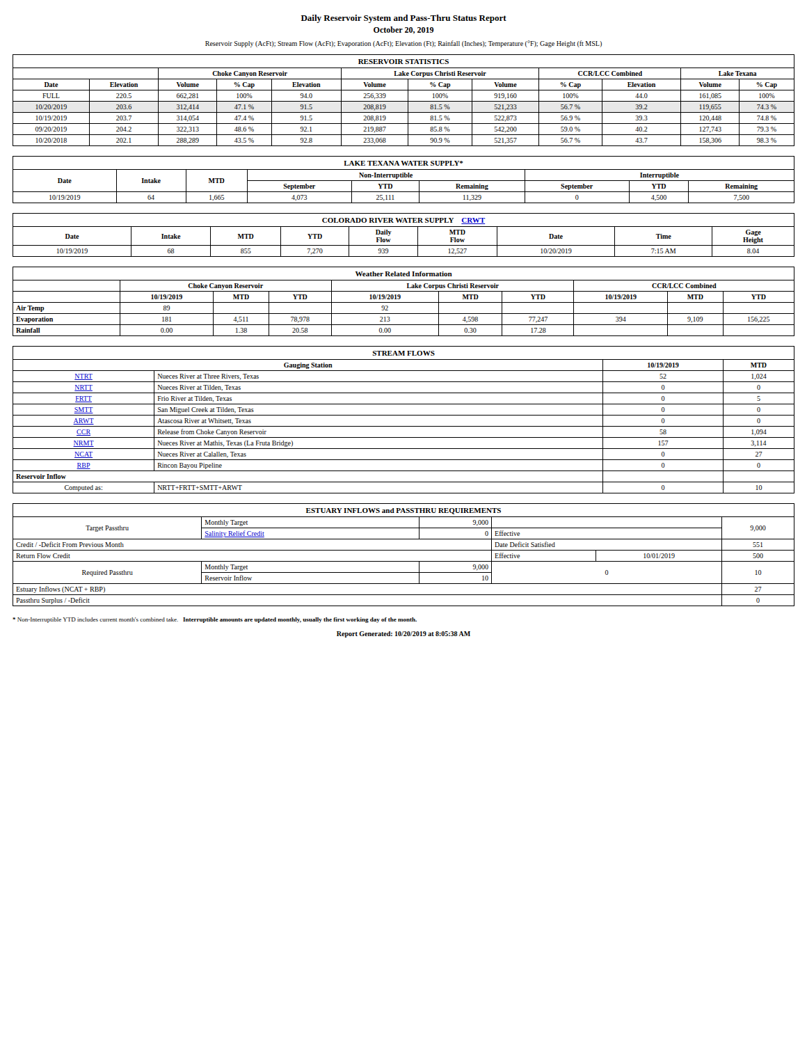Daily Reservoir System and Pass-Thru Status Report
October 20, 2019
Reservoir Supply (AcFt); Stream Flow (AcFt); Evaporation (AcFt); Elevation (Ft); Rainfall (Inches); Temperature (°F); Gage Height (ft MSL)
RESERVOIR STATISTICS
| | Choke Canyon Reservoir | Lake Corpus Christi Reservoir | CCR/LCC Combined | Lake Texana |
| --- | --- | --- | --- | --- |
| Date | Elevation | Volume | % Cap | Elevation | Volume | % Cap | Volume | % Cap | Elevation | Volume | % Cap |
| FULL | 220.5 | 662,281 | 100% | 94.0 | 256,339 | 100% | 919,160 | 100% | 44.0 | 161,085 | 100% |
| 10/20/2019 | 203.6 | 312,414 | 47.1 % | 91.5 | 208,819 | 81.5 % | 521,233 | 56.7 % | 39.2 | 119,655 | 74.3 % |
| 10/19/2019 | 203.7 | 314,054 | 47.4 % | 91.5 | 208,819 | 81.5 % | 522,873 | 56.9 % | 39.3 | 120,448 | 74.8 % |
| 09/20/2019 | 204.2 | 322,313 | 48.6 % | 92.1 | 219,887 | 85.8 % | 542,200 | 59.0 % | 40.2 | 127,743 | 79.3 % |
| 10/20/2018 | 202.1 | 288,289 | 43.5 % | 92.8 | 233,068 | 90.9 % | 521,357 | 56.7 % | 43.7 | 158,306 | 98.3 % |
LAKE TEXANA WATER SUPPLY*
| Date | Intake | MTD | Non-Interruptible | Interruptible |
| --- | --- | --- | --- | --- |
| September | YTD | Remaining | September | YTD | Remaining |
| 10/19/2019 | 64 | 1,665 | 4,073 | 25,111 | 11,329 | 0 | 4,500 | 7,500 |
COLORADO RIVER WATER SUPPLY CRWT
| Date | Intake | MTD | YTD | Daily Flow | MTD Flow | Date | Time | Gage Height |
| --- | --- | --- | --- | --- | --- | --- | --- | --- |
| 10/19/2019 | 68 | 855 | 7,270 | 939 | 12,527 | 10/20/2019 | 7:15 AM | 8.04 |
Weather Related Information
| | Choke Canyon Reservoir | Lake Corpus Christi Reservoir | CCR/LCC Combined |
| --- | --- | --- | --- |
| | 10/19/2019 | MTD | YTD | 10/19/2019 | MTD | YTD | 10/19/2019 | MTD | YTD |
| Air Temp | 89 | | | 92 | | | | | |
| Evaporation | 181 | 4,511 | 78,978 | 213 | 4,598 | 77,247 | 394 | 9,109 | 156,225 |
| Rainfall | 0.00 | 1.38 | 20.58 | 0.00 | 0.30 | 17.28 | | | |
STREAM FLOWS
| Gauging Station | 10/19/2019 | MTD |
| --- | --- | --- |
| NTRT | Nueces River at Three Rivers, Texas | 52 | 1,024 |
| NRTT | Nueces River at Tilden, Texas | 0 | 0 |
| FRTT | Frio River at Tilden, Texas | 0 | 5 |
| SMTT | San Miguel Creek at Tilden, Texas | 0 | 0 |
| ARWT | Atascosa River at Whitsett, Texas | 0 | 0 |
| CCR | Release from Choke Canyon Reservoir | 58 | 1,094 |
| NRMT | Nueces River at Mathis, Texas (La Fruta Bridge) | 157 | 3,114 |
| NCAT | Nueces River at Calallen, Texas | 0 | 27 |
| RBP | Rincon Bayou Pipeline | 0 | 0 |
| Reservoir Inflow | | |
| Computed as: | NRTT+FRTT+SMTT+ARWT | 0 | 10 |
ESTUARY INFLOWS and PASSTHRU REQUIREMENTS
| Target Passthru | Monthly Target | 9,000 | | 9,000 |
| Salinity Relief Credit | 0 | Effective |
| Credit / -Deficit From Previous Month | Date Deficit Satisfied | 551 |
| Return Flow Credit | Effective | 10/01/2019 | 500 |
| Required Passthru | Monthly Target | 9,000 | 0 | 10 |
| Reservoir Inflow | 10 |
| Estuary Inflows (NCAT + RBP) | 27 |
| Passthru Surplus / -Deficit | 0 |
* Non-Interruptible YTD includes current month's combined take. Interruptible amounts are updated monthly, usually the first working day of the month.
Report Generated: 10/20/2019 at 8:05:38 AM